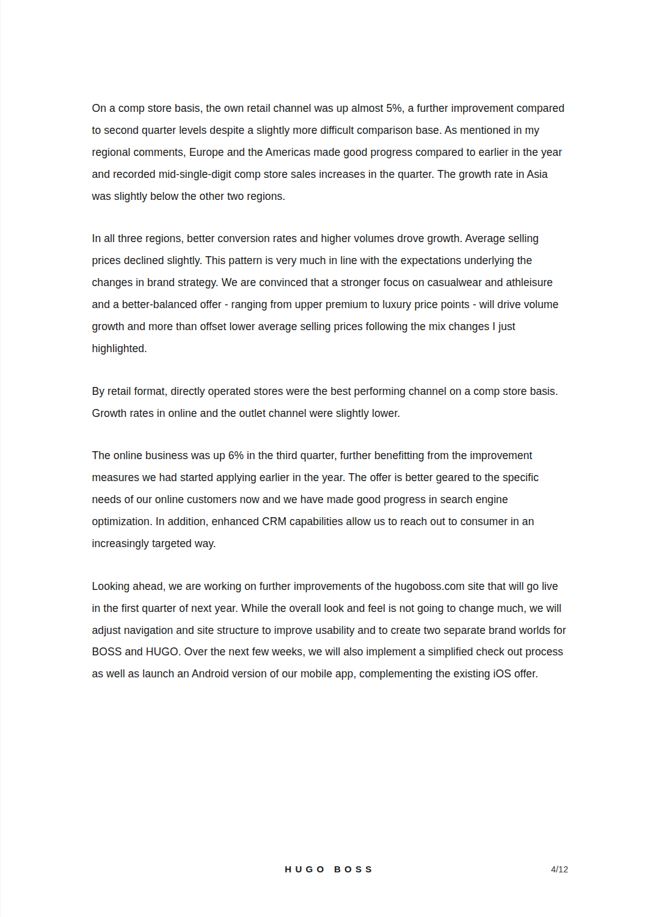On a comp store basis, the own retail channel was up almost 5%, a further improvement compared to second quarter levels despite a slightly more difficult comparison base. As mentioned in my regional comments, Europe and the Americas made good progress compared to earlier in the year and recorded mid-single-digit comp store sales increases in the quarter. The growth rate in Asia was slightly below the other two regions.
In all three regions, better conversion rates and higher volumes drove growth. Average selling prices declined slightly. This pattern is very much in line with the expectations underlying the changes in brand strategy. We are convinced that a stronger focus on casualwear and athleisure and a better-balanced offer - ranging from upper premium to luxury price points - will drive volume growth and more than offset lower average selling prices following the mix changes I just highlighted.
By retail format, directly operated stores were the best performing channel on a comp store basis. Growth rates in online and the outlet channel were slightly lower.
The online business was up 6% in the third quarter, further benefitting from the improvement measures we had started applying earlier in the year. The offer is better geared to the specific needs of our online customers now and we have made good progress in search engine optimization. In addition, enhanced CRM capabilities allow us to reach out to consumer in an increasingly targeted way.
Looking ahead, we are working on further improvements of the hugoboss.com site that will go live in the first quarter of next year. While the overall look and feel is not going to change much, we will adjust navigation and site structure to improve usability and to create two separate brand worlds for BOSS and HUGO. Over the next few weeks, we will also implement a simplified check out process as well as launch an Android version of our mobile app, complementing the existing iOS offer.
Hugo Boss 4/12